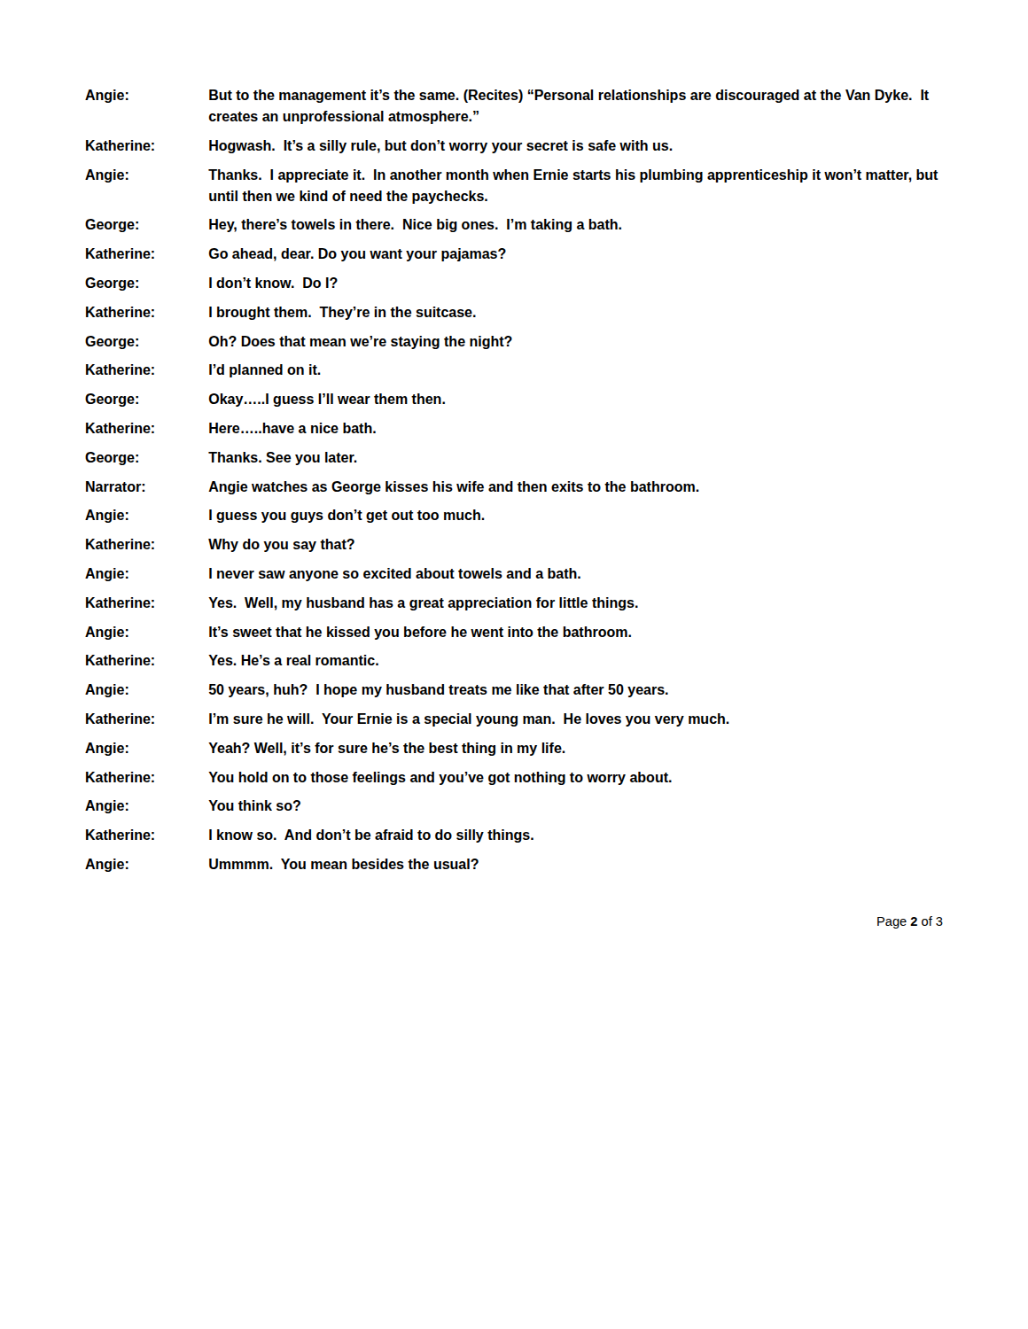| Angie: | But to the management it’s the same. (Recites) “Personal relationships are discouraged at the Van Dyke. It creates an unprofessional atmosphere.” |
| Katherine: | Hogwash. It’s a silly rule, but don’t worry your secret is safe with us. |
| Angie: | Thanks. I appreciate it. In another month when Ernie starts his plumbing apprenticeship it won’t matter, but until then we kind of need the paychecks. |
| George: | Hey, there’s towels in there. Nice big ones. I’m taking a bath. |
| Katherine: | Go ahead, dear. Do you want your pajamas? |
| George: | I don’t know. Do I? |
| Katherine: | I brought them. They’re in the suitcase. |
| George: | Oh? Does that mean we’re staying the night? |
| Katherine: | I’d planned on it. |
| George: | Okay…..I guess I’ll wear them then. |
| Katherine: | Here…..have a nice bath. |
| George: | Thanks. See you later. |
| Narrator: | Angie watches as George kisses his wife and then exits to the bathroom. |
| Angie: | I guess you guys don’t get out too much. |
| Katherine: | Why do you say that? |
| Angie: | I never saw anyone so excited about towels and a bath. |
| Katherine: | Yes. Well, my husband has a great appreciation for little things. |
| Angie: | It’s sweet that he kissed you before he went into the bathroom. |
| Katherine: | Yes. He’s a real romantic. |
| Angie: | 50 years, huh? I hope my husband treats me like that after 50 years. |
| Katherine: | I’m sure he will. Your Ernie is a special young man. He loves you very much. |
| Angie: | Yeah? Well, it’s for sure he’s the best thing in my life. |
| Katherine: | You hold on to those feelings and you’ve got nothing to worry about. |
| Angie: | You think so? |
| Katherine: | I know so. And don’t be afraid to do silly things. |
| Angie: | Ummmm. You mean besides the usual? |
Page 2 of 3